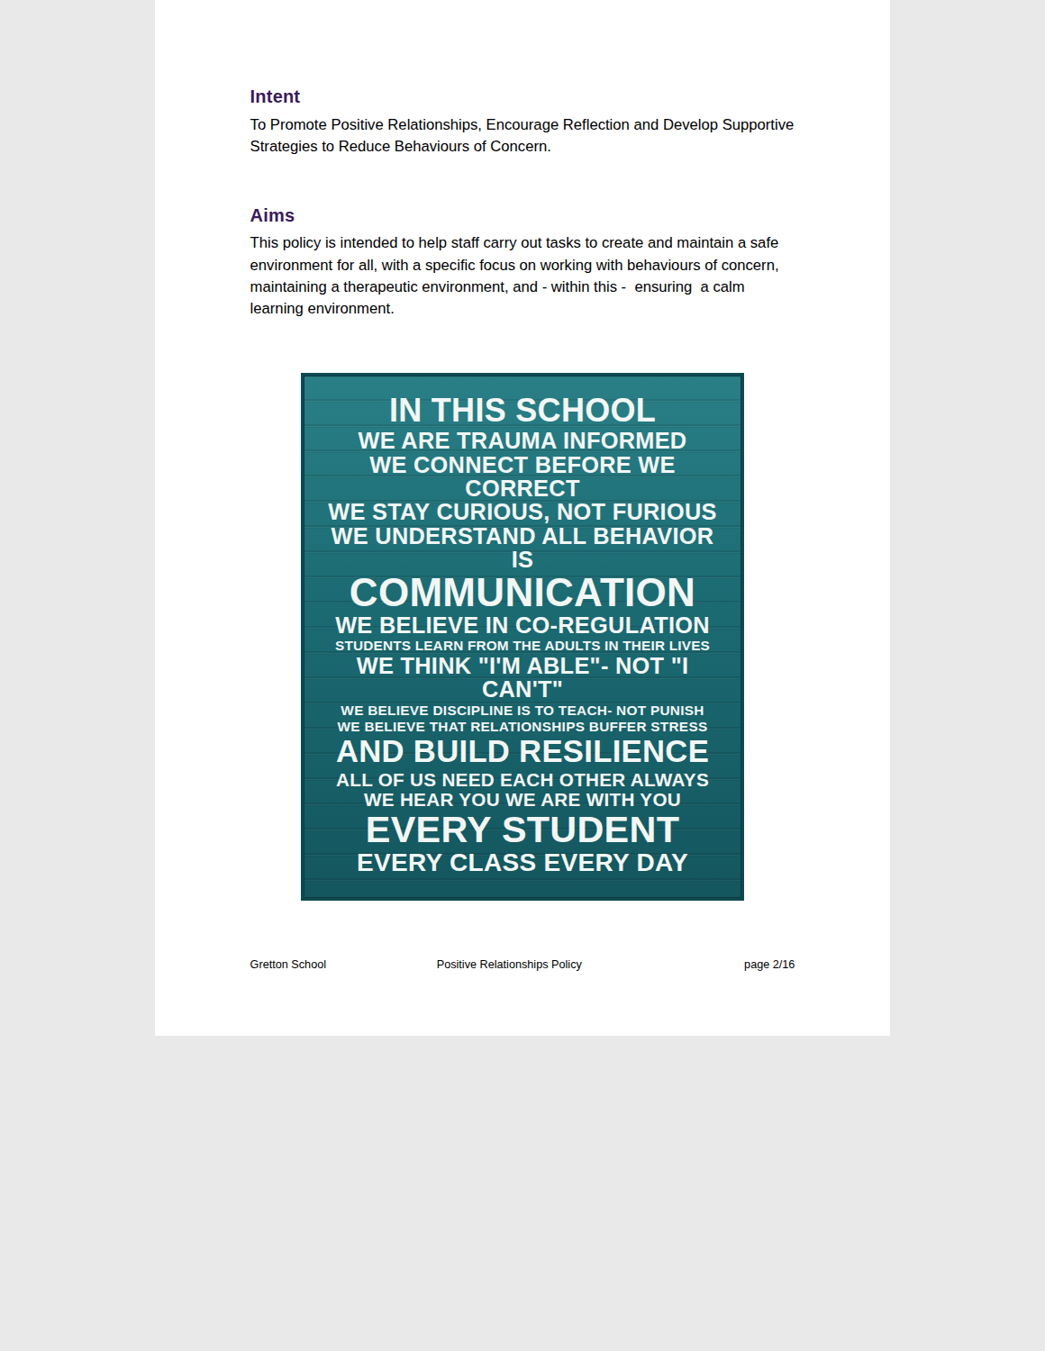Intent
To Promote Positive Relationships, Encourage Reflection and Develop Supportive Strategies to Reduce Behaviours of Concern.
Aims
This policy is intended to help staff carry out tasks to create and maintain a safe environment for all, with a specific focus on working with behaviours of concern, maintaining a therapeutic environment, and - within this - ensuring a calm learning environment.
In this school
We are trauma informed
We connect before we correct
We stay curious, not furious
We understand all behavior is
Communication
We believe in co-regulation
Students learn from the adults in their lives
We think "I'm able"- not "I can't"
We believe discipline is to teach- not punish
We believe that relationships buffer stress
And build resilience
All of us need each other always
We hear you we are with you
Every student
Every class every day
Gretton School
Positive Relationships Policy
page 2/16